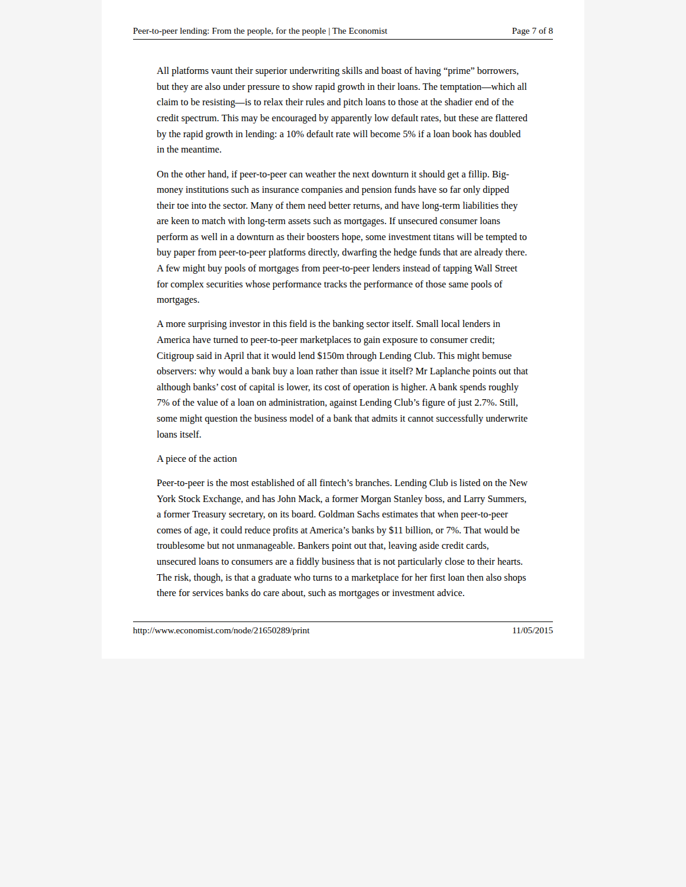Peer-to-peer lending: From the people, for the people | The Economist
Page 7 of 8
All platforms vaunt their superior underwriting skills and boast of having “prime” borrowers, but they are also under pressure to show rapid growth in their loans. The temptation—which all claim to be resisting—is to relax their rules and pitch loans to those at the shadier end of the credit spectrum. This may be encouraged by apparently low default rates, but these are flattered by the rapid growth in lending: a 10% default rate will become 5% if a loan book has doubled in the meantime.
On the other hand, if peer-to-peer can weather the next downturn it should get a fillip. Big-money institutions such as insurance companies and pension funds have so far only dipped their toe into the sector. Many of them need better returns, and have long-term liabilities they are keen to match with long-term assets such as mortgages. If unsecured consumer loans perform as well in a downturn as their boosters hope, some investment titans will be tempted to buy paper from peer-to-peer platforms directly, dwarfing the hedge funds that are already there. A few might buy pools of mortgages from peer-to-peer lenders instead of tapping Wall Street for complex securities whose performance tracks the performance of those same pools of mortgages.
A more surprising investor in this field is the banking sector itself. Small local lenders in America have turned to peer-to-peer marketplaces to gain exposure to consumer credit; Citigroup said in April that it would lend $150m through Lending Club. This might bemuse observers: why would a bank buy a loan rather than issue it itself? Mr Laplanche points out that although banks’ cost of capital is lower, its cost of operation is higher. A bank spends roughly 7% of the value of a loan on administration, against Lending Club’s figure of just 2.7%. Still, some might question the business model of a bank that admits it cannot successfully underwrite loans itself.
A piece of the action
Peer-to-peer is the most established of all fintech’s branches. Lending Club is listed on the New York Stock Exchange, and has John Mack, a former Morgan Stanley boss, and Larry Summers, a former Treasury secretary, on its board. Goldman Sachs estimates that when peer-to-peer comes of age, it could reduce profits at America’s banks by $11 billion, or 7%. That would be troublesome but not unmanageable. Bankers point out that, leaving aside credit cards, unsecured loans to consumers are a fiddly business that is not particularly close to their hearts. The risk, though, is that a graduate who turns to a marketplace for her first loan then also shops there for services banks do care about, such as mortgages or investment advice.
http://www.economist.com/node/21650289/print
11/05/2015